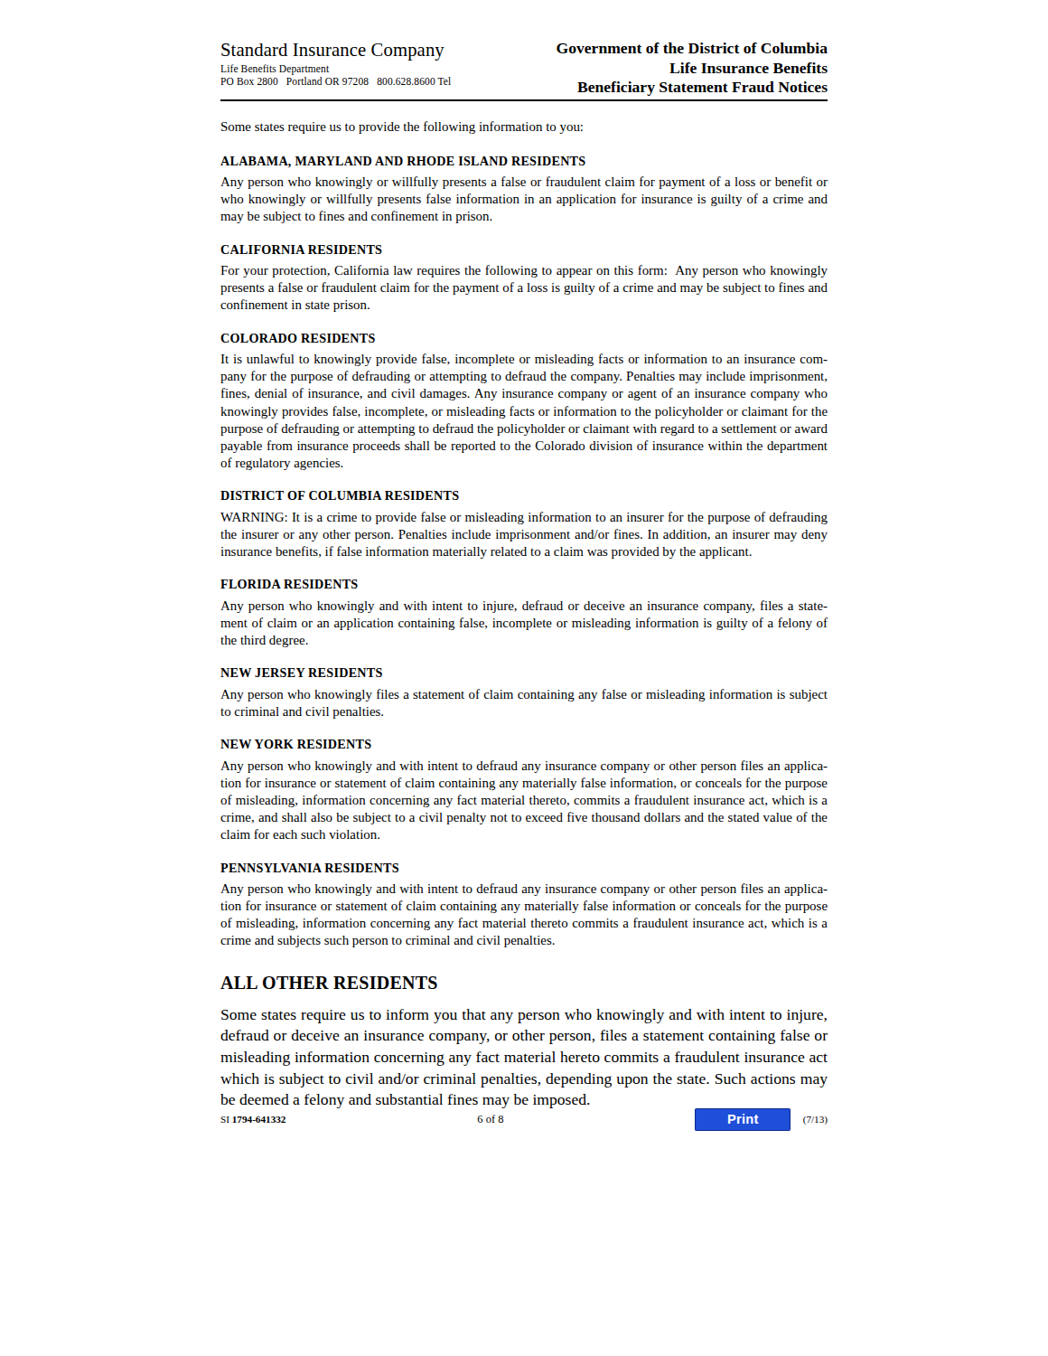Standard Insurance Company
Life Benefits Department
PO Box 2800 Portland OR 97208 800.628.8600 Tel
Government of the District of Columbia
Life Insurance Benefits
Beneficiary Statement Fraud Notices
Some states require us to provide the following information to you:
ALABAMA, MARYLAND AND RHODE ISLAND RESIDENTS
Any person who knowingly or willfully presents a false or fraudulent claim for payment of a loss or benefit or who knowingly or willfully presents false information in an application for insurance is guilty of a crime and may be subject to fines and confinement in prison.
CALIFORNIA RESIDENTS
For your protection, California law requires the following to appear on this form: Any person who knowingly presents a false or fraudulent claim for the payment of a loss is guilty of a crime and may be subject to fines and confinement in state prison.
COLORADO RESIDENTS
It is unlawful to knowingly provide false, incomplete or misleading facts or information to an insurance company for the purpose of defrauding or attempting to defraud the company. Penalties may include imprisonment, fines, denial of insurance, and civil damages. Any insurance company or agent of an insurance company who knowingly provides false, incomplete, or misleading facts or information to the policyholder or claimant for the purpose of defrauding or attempting to defraud the policyholder or claimant with regard to a settlement or award payable from insurance proceeds shall be reported to the Colorado division of insurance within the department of regulatory agencies.
DISTRICT OF COLUMBIA RESIDENTS
WARNING: It is a crime to provide false or misleading information to an insurer for the purpose of defrauding the insurer or any other person. Penalties include imprisonment and/or fines. In addition, an insurer may deny insurance benefits, if false information materially related to a claim was provided by the applicant.
FLORIDA RESIDENTS
Any person who knowingly and with intent to injure, defraud or deceive an insurance company, files a statement of claim or an application containing false, incomplete or misleading information is guilty of a felony of the third degree.
NEW JERSEY RESIDENTS
Any person who knowingly files a statement of claim containing any false or misleading information is subject to criminal and civil penalties.
NEW YORK RESIDENTS
Any person who knowingly and with intent to defraud any insurance company or other person files an application for insurance or statement of claim containing any materially false information, or conceals for the purpose of misleading, information concerning any fact material thereto, commits a fraudulent insurance act, which is a crime, and shall also be subject to a civil penalty not to exceed five thousand dollars and the stated value of the claim for each such violation.
PENNSYLVANIA RESIDENTS
Any person who knowingly and with intent to defraud any insurance company or other person files an application for insurance or statement of claim containing any materially false information or conceals for the purpose of misleading, information concerning any fact material thereto commits a fraudulent insurance act, which is a crime and subjects such person to criminal and civil penalties.
ALL OTHER RESIDENTS
Some states require us to inform you that any person who knowingly and with intent to injure, defraud or deceive an insurance company, or other person, files a statement containing false or misleading information concerning any fact material hereto commits a fraudulent insurance act which is subject to civil and/or criminal penalties, depending upon the state. Such actions may be deemed a felony and substantial fines may be imposed.
SI 1794-641332
6 of 8
Print (7/13)